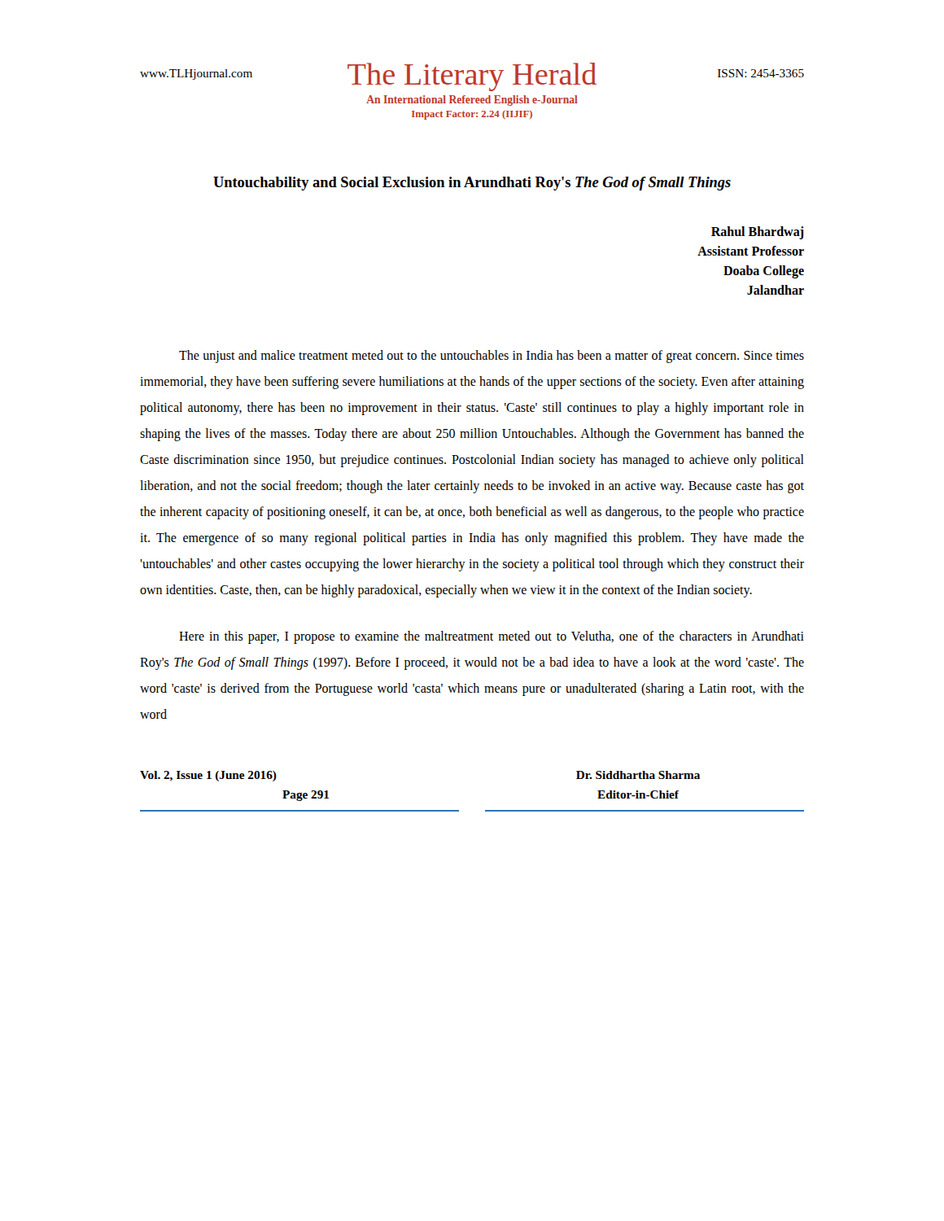www.TLHjournal.com
The Literary Herald
An International Refereed English e-Journal
Impact Factor: 2.24 (IIJIF)
ISSN: 2454-3365
Untouchability and Social Exclusion in Arundhati Roy's The God of Small Things
Rahul Bhardwaj Assistant Professor Doaba College Jalandhar
The unjust and malice treatment meted out to the untouchables in India has been a matter of great concern. Since times immemorial, they have been suffering severe humiliations at the hands of the upper sections of the society. Even after attaining political autonomy, there has been no improvement in their status. 'Caste' still continues to play a highly important role in shaping the lives of the masses. Today there are about 250 million Untouchables. Although the Government has banned the Caste discrimination since 1950, but prejudice continues. Postcolonial Indian society has managed to achieve only political liberation, and not the social freedom; though the later certainly needs to be invoked in an active way. Because caste has got the inherent capacity of positioning oneself, it can be, at once, both beneficial as well as dangerous, to the people who practice it. The emergence of so many regional political parties in India has only magnified this problem. They have made the 'untouchables' and other castes occupying the lower hierarchy in the society a political tool through which they construct their own identities. Caste, then, can be highly paradoxical, especially when we view it in the context of the Indian society.
Here in this paper, I propose to examine the maltreatment meted out to Velutha, one of the characters in Arundhati Roy's The God of Small Things (1997). Before I proceed, it would not be a bad idea to have a look at the word 'caste'. The word 'caste' is derived from the Portuguese world 'casta' which means pure or unadulterated (sharing a Latin root, with the word
Vol. 2, Issue 1 (June 2016) Page 291
Dr. Siddhartha Sharma
Editor-in-Chief